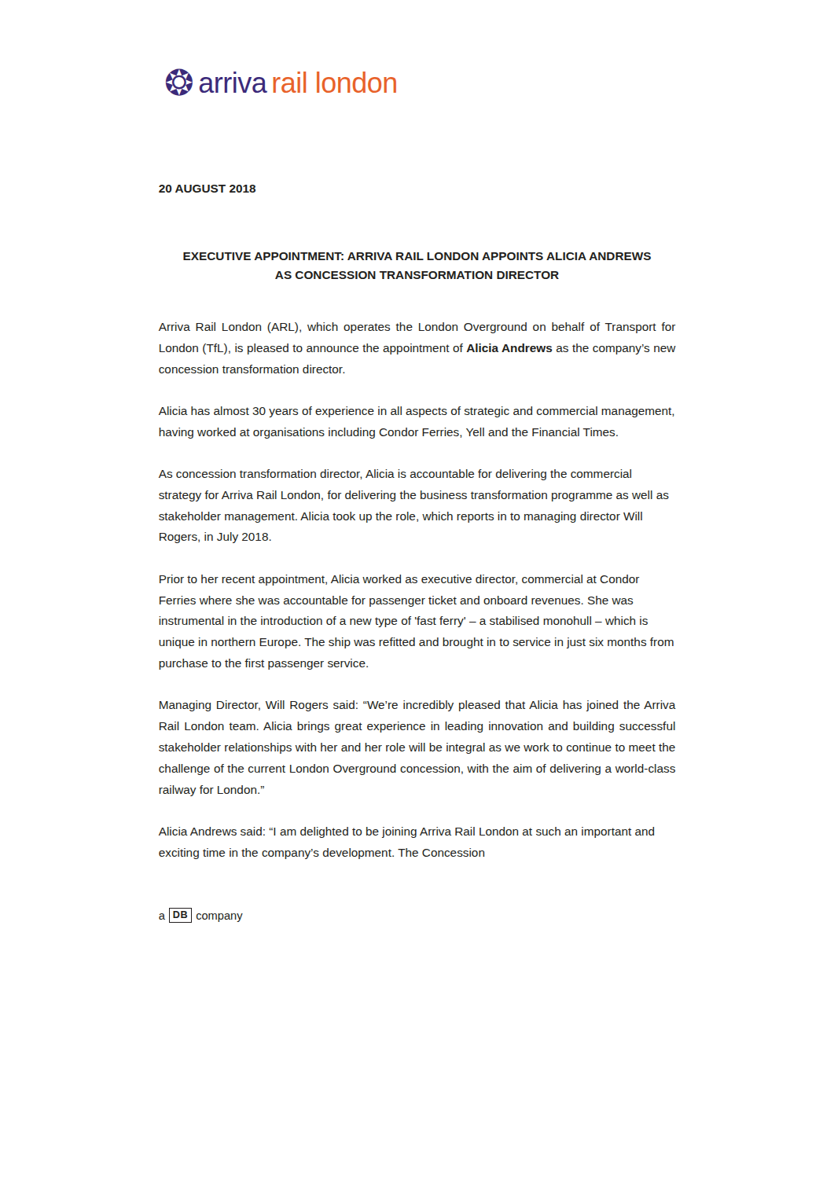❂ arriva rail london
20 AUGUST 2018
Executive appointment: Arriva Rail London appoints Alicia Andrews as concession transformation director
Arriva Rail London (ARL), which operates the London Overground on behalf of Transport for London (TfL), is pleased to announce the appointment of Alicia Andrews as the company’s new concession transformation director.
Alicia has almost 30 years of experience in all aspects of strategic and commercial management, having worked at organisations including Condor Ferries, Yell and the Financial Times.
As concession transformation director, Alicia is accountable for delivering the commercial strategy for Arriva Rail London, for delivering the business transformation programme as well as stakeholder management. Alicia took up the role, which reports in to managing director Will Rogers, in July 2018.
Prior to her recent appointment, Alicia worked as executive director, commercial at Condor Ferries where she was accountable for passenger ticket and onboard revenues. She was instrumental in the introduction of a new type of 'fast ferry' – a stabilised monohull – which is unique in northern Europe. The ship was refitted and brought in to service in just six months from purchase to the first passenger service.
Managing Director, Will Rogers said: “We’re incredibly pleased that Alicia has joined the Arriva Rail London team. Alicia brings great experience in leading innovation and building successful stakeholder relationships with her and her role will be integral as we work to continue to meet the challenge of the current London Overground concession, with the aim of delivering a world-class railway for London.”
Alicia Andrews said: “I am delighted to be joining Arriva Rail London at such an important and exciting time in the company’s development. The Concession
a DB company